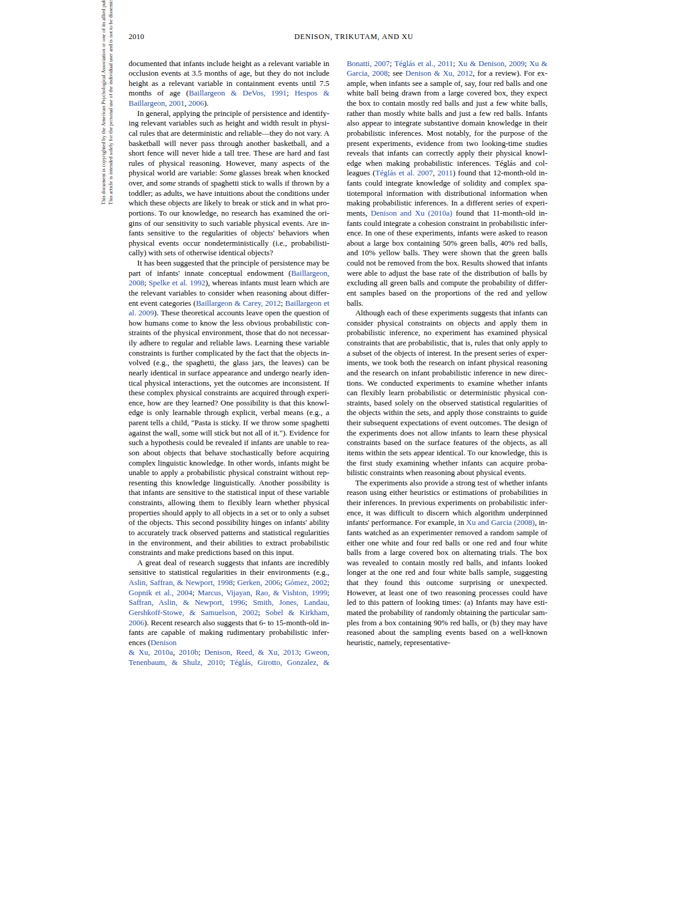2010
DENISON, TRIKUTAM, AND XU
This document is copyrighted by the American Psychological Association or one of its allied publishers. This article is intended solely for the personal use of the individual user and is not to be disseminated broadly.
documented that infants include height as a relevant variable in occlusion events at 3.5 months of age, but they do not include height as a relevant variable in containment events until 7.5 months of age (Baillargeon & DeVos, 1991; Hespos & Baillargeon, 2001, 2006).
In general, applying the principle of persistence and identifying relevant variables such as height and width result in physical rules that are deterministic and reliable—they do not vary. A basketball will never pass through another basketball, and a short fence will never hide a tall tree. These are hard and fast rules of physical reasoning. However, many aspects of the physical world are variable: Some glasses break when knocked over, and some strands of spaghetti stick to walls if thrown by a toddler; as adults, we have intuitions about the conditions under which these objects are likely to break or stick and in what proportions. To our knowledge, no research has examined the origins of our sensitivity to such variable physical events. Are infants sensitive to the regularities of objects' behaviors when physical events occur nondeterministically (i.e., probabilistically) with sets of otherwise identical objects?
It has been suggested that the principle of persistence may be part of infants' innate conceptual endowment (Baillargeon, 2008; Spelke et al. 1992), whereas infants must learn which are the relevant variables to consider when reasoning about different event categories (Baillargeon & Carey, 2012; Baillargeon et al. 2009). These theoretical accounts leave open the question of how humans come to know the less obvious probabilistic constraints of the physical environment, those that do not necessarily adhere to regular and reliable laws. Learning these variable constraints is further complicated by the fact that the objects involved (e.g., the spaghetti, the glass jars, the leaves) can be nearly identical in surface appearance and undergo nearly identical physical interactions, yet the outcomes are inconsistent. If these complex physical constraints are acquired through experience, how are they learned? One possibility is that this knowledge is only learnable through explicit, verbal means (e.g., a parent tells a child, "Pasta is sticky. If we throw some spaghetti against the wall, some will stick but not all of it."). Evidence for such a hypothesis could be revealed if infants are unable to reason about objects that behave stochastically before acquiring complex linguistic knowledge. In other words, infants might be unable to apply a probabilistic physical constraint without representing this knowledge linguistically. Another possibility is that infants are sensitive to the statistical input of these variable constraints, allowing them to flexibly learn whether physical properties should apply to all objects in a set or to only a subset of the objects. This second possibility hinges on infants' ability to accurately track observed patterns and statistical regularities in the environment, and their abilities to extract probabilistic constraints and make predictions based on this input.
A great deal of research suggests that infants are incredibly sensitive to statistical regularities in their environments (e.g., Aslin, Saffran, & Newport, 1998; Gerken, 2006; Gómez, 2002; Gopnik et al., 2004; Marcus, Vijayan, Rao, & Vishton, 1999; Saffran, Aslin, & Newport, 1996; Smith, Jones, Landau, Gershkoff-Stowe, & Samuelson, 2002; Sobel & Kirkham, 2006). Recent research also suggests that 6- to 15-month-old infants are capable of making rudimentary probabilistic inferences (Denison
& Xu, 2010a, 2010b; Denison, Reed, & Xu, 2013; Gweon, Tenenbaum, & Shulz, 2010; Téglás, Girotto, Gonzalez, & Bonatti, 2007; Téglás et al., 2011; Xu & Denison, 2009; Xu & Garcia, 2008; see Denison & Xu, 2012, for a review). For example, when infants see a sample of, say, four red balls and one white ball being drawn from a large covered box, they expect the box to contain mostly red balls and just a few white balls, rather than mostly white balls and just a few red balls. Infants also appear to integrate substantive domain knowledge in their probabilistic inferences. Most notably, for the purpose of the present experiments, evidence from two looking-time studies reveals that infants can correctly apply their physical knowledge when making probabilistic inferences. Téglás and colleagues (Téglás et al. 2007, 2011) found that 12-month-old infants could integrate knowledge of solidity and complex spatiotemporal information with distributional information when making probabilistic inferences. In a different series of experiments, Denison and Xu (2010a) found that 11-month-old infants could integrate a cohesion constraint in probabilistic inference. In one of these experiments, infants were asked to reason about a large box containing 50% green balls, 40% red balls, and 10% yellow balls. They were shown that the green balls could not be removed from the box. Results showed that infants were able to adjust the base rate of the distribution of balls by excluding all green balls and compute the probability of different samples based on the proportions of the red and yellow balls.
Although each of these experiments suggests that infants can consider physical constraints on objects and apply them in probabilistic inference, no experiment has examined physical constraints that are probabilistic, that is, rules that only apply to a subset of the objects of interest. In the present series of experiments, we took both the research on infant physical reasoning and the research on infant probabilistic inference in new directions. We conducted experiments to examine whether infants can flexibly learn probabilistic or deterministic physical constraints, based solely on the observed statistical regularities of the objects within the sets, and apply those constraints to guide their subsequent expectations of event outcomes. The design of the experiments does not allow infants to learn these physical constraints based on the surface features of the objects, as all items within the sets appear identical. To our knowledge, this is the first study examining whether infants can acquire probabilistic constraints when reasoning about physical events.
The experiments also provide a strong test of whether infants reason using either heuristics or estimations of probabilities in their inferences. In previous experiments on probabilistic inference, it was difficult to discern which algorithm underpinned infants' performance. For example, in Xu and Garcia (2008), infants watched as an experimenter removed a random sample of either one white and four red balls or one red and four white balls from a large covered box on alternating trials. The box was revealed to contain mostly red balls, and infants looked longer at the one red and four white balls sample, suggesting that they found this outcome surprising or unexpected. However, at least one of two reasoning processes could have led to this pattern of looking times: (a) Infants may have estimated the probability of randomly obtaining the particular samples from a box containing 90% red balls, or (b) they may have reasoned about the sampling events based on a well-known heuristic, namely, representative-